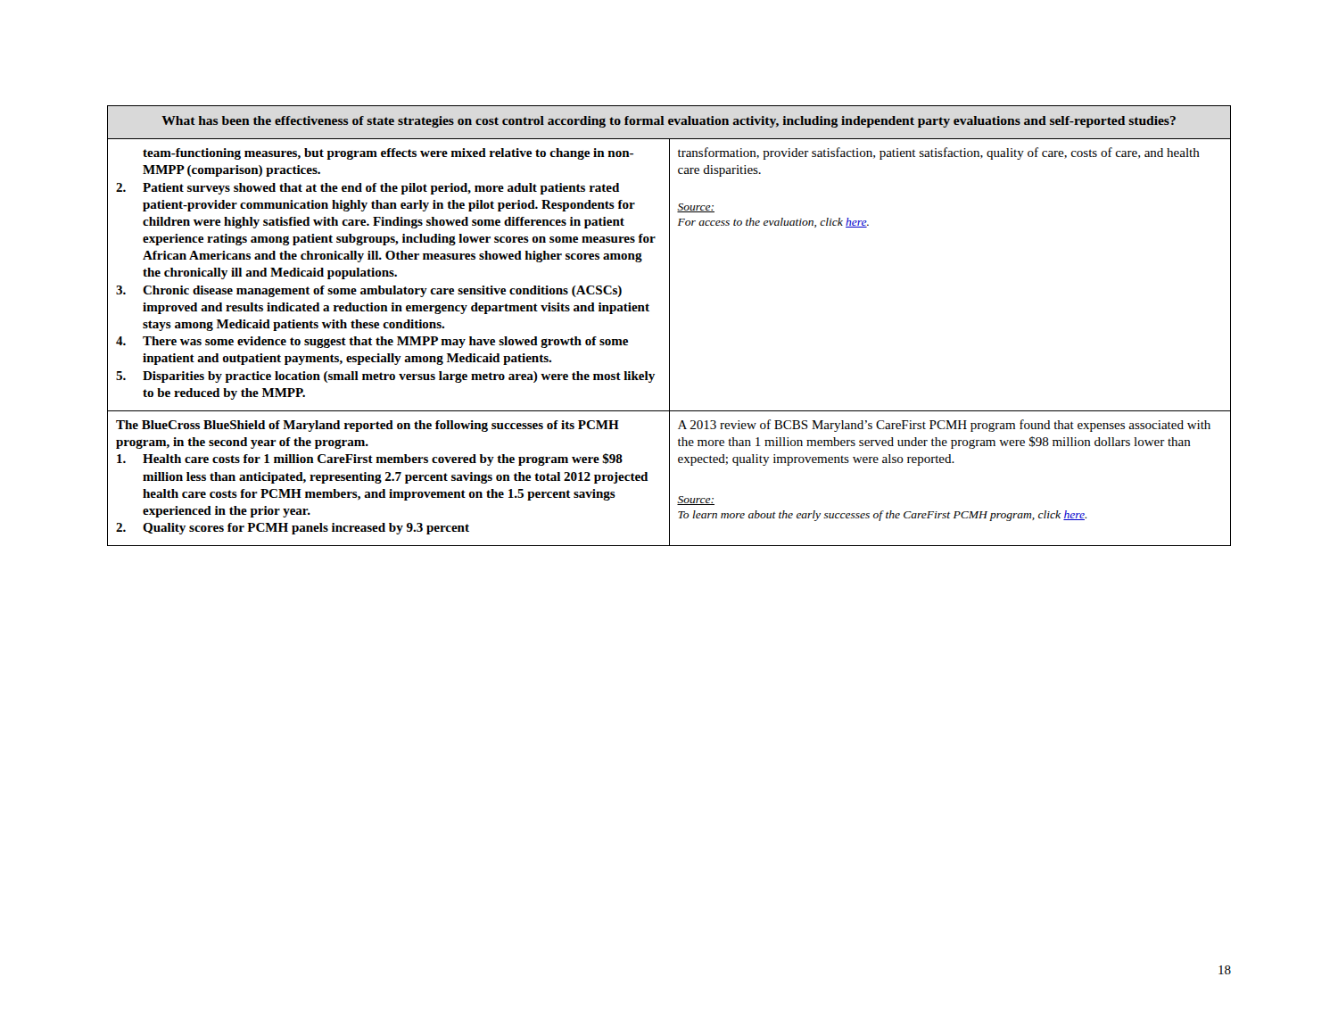| What has been the effectiveness of state strategies on cost control according to formal evaluation activity, including independent party evaluations and self-reported studies? |
| --- |
| team-functioning measures, but program effects were mixed relative to change in non-MMPP (comparison) practices. 2. Patient surveys showed that at the end of the pilot period, more adult patients rated patient-provider communication highly than early in the pilot period. Respondents for children were highly satisfied with care. Findings showed some differences in patient experience ratings among patient subgroups, including lower scores on some measures for African Americans and the chronically ill. Other measures showed higher scores among the chronically ill and Medicaid populations. 3. Chronic disease management of some ambulatory care sensitive conditions (ACSCs) improved and results indicated a reduction in emergency department visits and inpatient stays among Medicaid patients with these conditions. 4. There was some evidence to suggest that the MMPP may have slowed growth of some inpatient and outpatient payments, especially among Medicaid patients. 5. Disparities by practice location (small metro versus large metro area) were the most likely to be reduced by the MMPP. | transformation, provider satisfaction, patient satisfaction, quality of care, costs of care, and health care disparities. Source: For access to the evaluation, click here . |
| The BlueCross BlueShield of Maryland reported on the following successes of its PCMH program, in the second year of the program. 1. Health care costs for 1 million CareFirst members covered by the program were $98 million less than anticipated, representing 2.7 percent savings on the total 2012 projected health care costs for PCMH members, and improvement on the 1.5 percent savings experienced in the prior year. 2. Quality scores for PCMH panels increased by 9.3 percent | A 2013 review of BCBS Maryland’s CareFirst PCMH program found that expenses associated with the more than 1 million members served under the program were $98 million dollars lower than expected; quality improvements were also reported. Source: To learn more about the early successes of the CareFirst PCMH program, click here . |
18